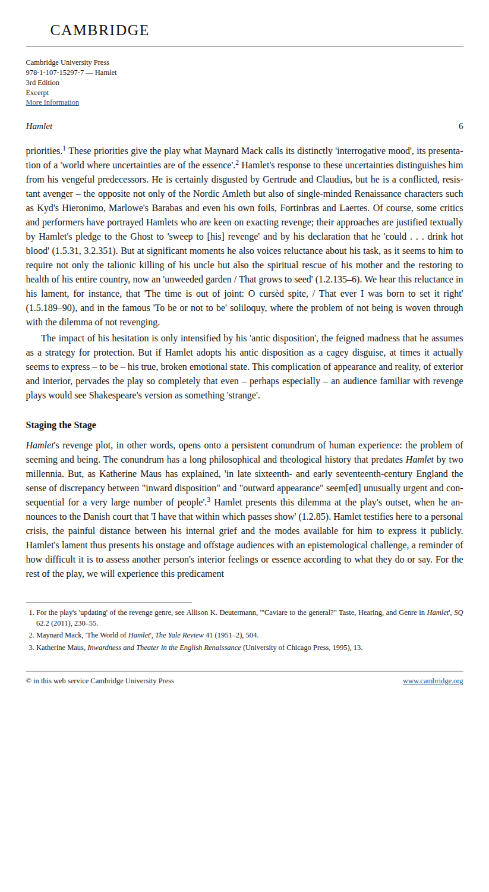Cambridge
Cambridge University Press
978-1-107-15297-7 — Hamlet
3rd Edition
Excerpt
More Information
Hamlet 6
priorities.1 These priorities give the play what Maynard Mack calls its distinctly 'interrogative mood', its presentation of a 'world where uncertainties are of the essence'.2 Hamlet's response to these uncertainties distinguishes him from his vengeful predecessors. He is certainly disgusted by Gertrude and Claudius, but he is a conflicted, resistant avenger – the opposite not only of the Nordic Amleth but also of single-minded Renaissance characters such as Kyd's Hieronimo, Marlowe's Barabas and even his own foils, Fortinbras and Laertes. Of course, some critics and performers have portrayed Hamlets who are keen on exacting revenge; their approaches are justified textually by Hamlet's pledge to the Ghost to 'sweep to [his] revenge' and by his declaration that he 'could . . . drink hot blood' (1.5.31, 3.2.351). But at significant moments he also voices reluctance about his task, as it seems to him to require not only the talionic killing of his uncle but also the spiritual rescue of his mother and the restoring to health of his entire country, now an 'unweeded garden / That grows to seed' (1.2.135–6). We hear this reluctance in his lament, for instance, that 'The time is out of joint: O cursèd spite, / That ever I was born to set it right' (1.5.189–90), and in the famous 'To be or not to be' soliloquy, where the problem of not being is woven through with the dilemma of not revenging.
The impact of his hesitation is only intensified by his 'antic disposition', the feigned madness that he assumes as a strategy for protection. But if Hamlet adopts his antic disposition as a cagey disguise, at times it actually seems to express – to be – his true, broken emotional state. This complication of appearance and reality, of exterior and interior, pervades the play so completely that even – perhaps especially – an audience familiar with revenge plays would see Shakespeare's version as something 'strange'.
Staging the Stage
Hamlet's revenge plot, in other words, opens onto a persistent conundrum of human experience: the problem of seeming and being. The conundrum has a long philosophical and theological history that predates Hamlet by two millennia. But, as Katherine Maus has explained, 'in late sixteenth- and early seventeenth-century England the sense of discrepancy between "inward disposition" and "outward appearance" seem[ed] unusually urgent and consequential for a very large number of people'.3 Hamlet presents this dilemma at the play's outset, when he announces to the Danish court that 'I have that within which passes show' (1.2.85). Hamlet testifies here to a personal crisis, the painful distance between his internal grief and the modes available for him to express it publicly. Hamlet's lament thus presents his onstage and offstage audiences with an epistemological challenge, a reminder of how difficult it is to assess another person's interior feelings or essence according to what they do or say. For the rest of the play, we will experience this predicament
For the play's 'updating' of the revenge genre, see Allison K. Deutermann, '"Caviare to the general?" Taste, Hearing, and Genre in Hamlet', SQ 62.2 (2011), 230–55.
Maynard Mack, 'The World of Hamlet', The Yale Review 41 (1951–2), 504.
Katherine Maus, Inwardness and Theater in the English Renaissance (University of Chicago Press, 1995), 13.
© in this web service Cambridge University Press www.cambridge.org